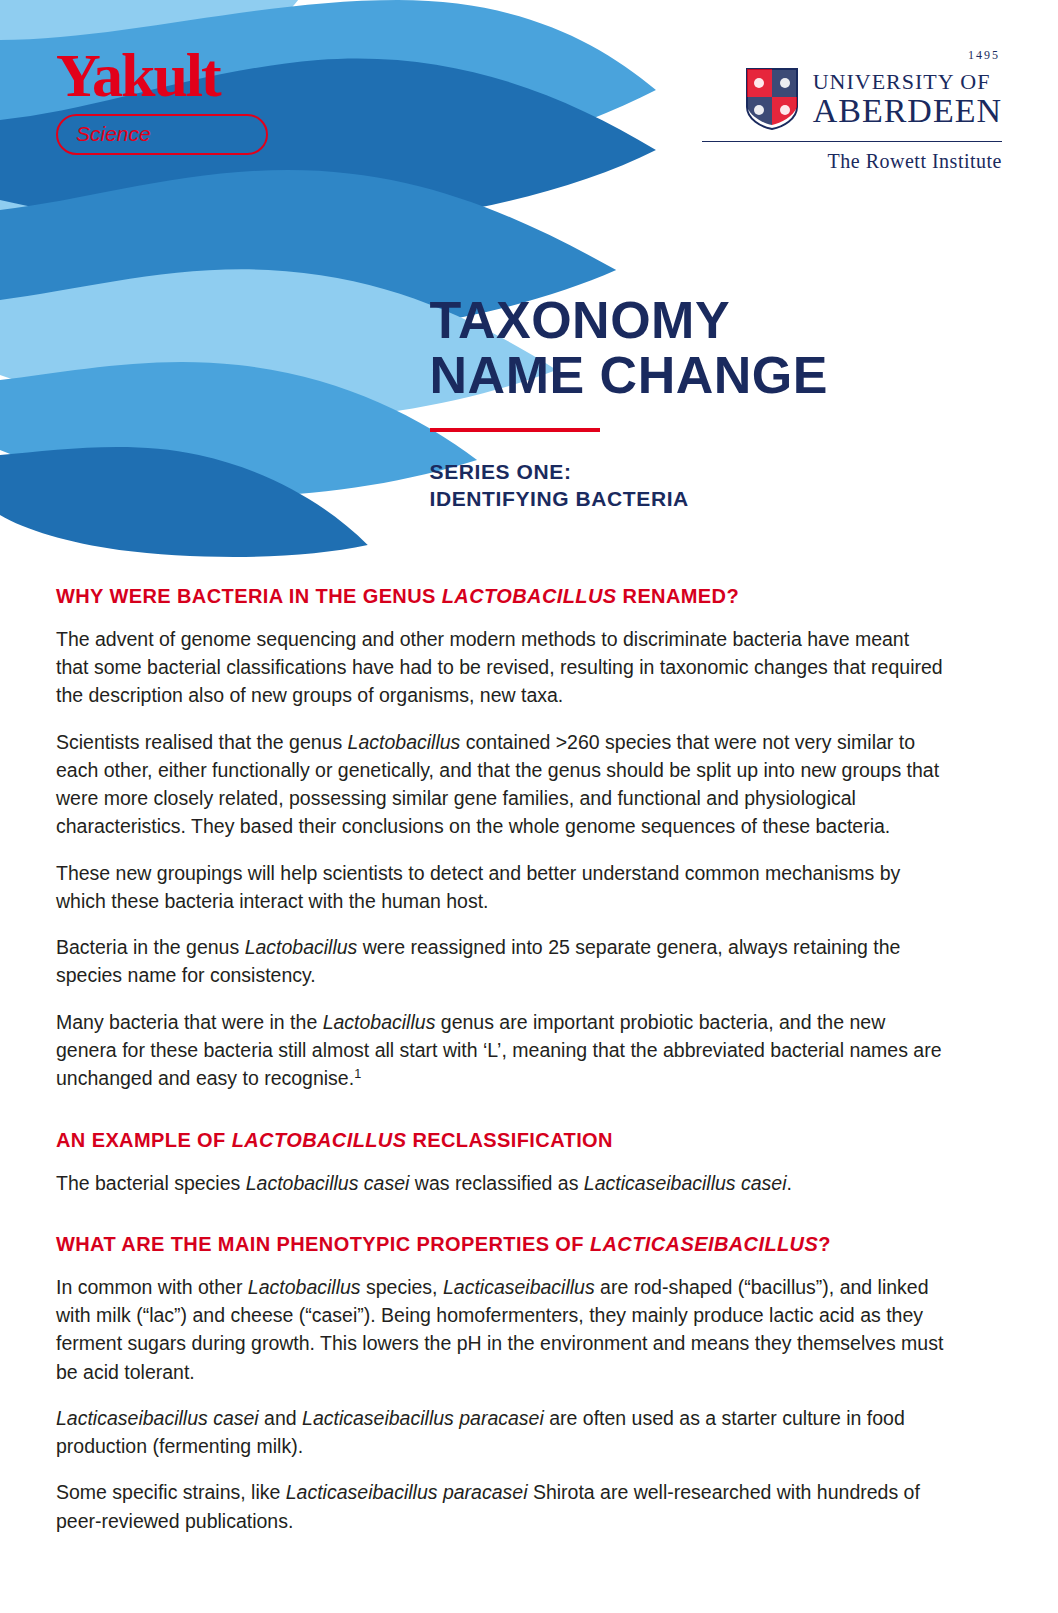Yakult
Science for Health
1495
UNIVERSITY OF
ABERDEEN
The Rowett Institute
Taxonomy
Name Change
Series One:
Identifying Bacteria
Why were bacteria in the genus Lactobacillus renamed?
The advent of genome sequencing and other modern methods to discriminate bacteria have meant that some bacterial classifications have had to be revised, resulting in taxonomic changes that required the description also of new groups of organisms, new taxa.
Scientists realised that the genus Lactobacillus contained >260 species that were not very similar to each other, either functionally or genetically, and that the genus should be split up into new groups that were more closely related, possessing similar gene families, and functional and physiological characteristics. They based their conclusions on the whole genome sequences of these bacteria.
These new groupings will help scientists to detect and better understand common mechanisms by which these bacteria interact with the human host.
Bacteria in the genus Lactobacillus were reassigned into 25 separate genera, always retaining the species name for consistency.
Many bacteria that were in the Lactobacillus genus are important probiotic bacteria, and the new genera for these bacteria still almost all start with ‘L’, meaning that the abbreviated bacterial names are unchanged and easy to recognise.1
An example of Lactobacillus reclassification
The bacterial species Lactobacillus casei was reclassified as Lacticaseibacillus casei.
What are the main phenotypic properties of Lacticaseibacillus?
In common with other Lactobacillus species, Lacticaseibacillus are rod-shaped (“bacillus”), and linked with milk (“lac”) and cheese (“casei”). Being homofermenters, they mainly produce lactic acid as they ferment sugars during growth. This lowers the pH in the environment and means they themselves must be acid tolerant.
Lacticaseibacillus casei and Lacticaseibacillus paracasei are often used as a starter culture in food production (fermenting milk).
Some specific strains, like Lacticaseibacillus paracasei Shirota are well-researched with hundreds of peer-reviewed publications.